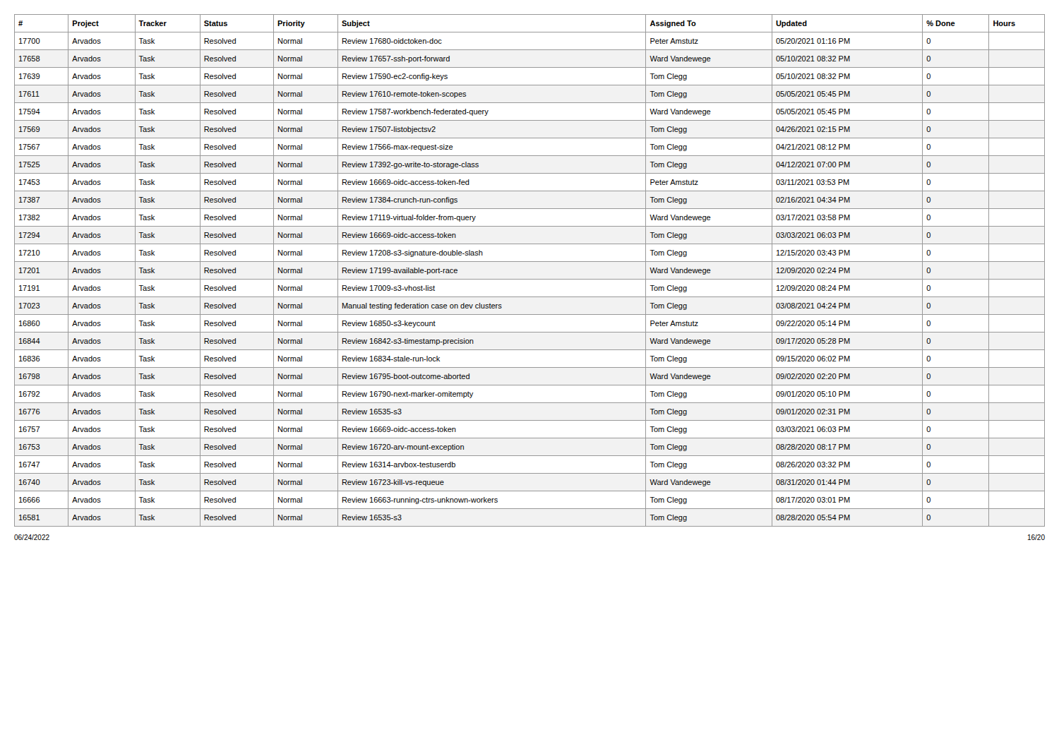| # | Project | Tracker | Status | Priority | Subject | Assigned To | Updated | % Done | Hours |
| --- | --- | --- | --- | --- | --- | --- | --- | --- | --- |
| 17700 | Arvados | Task | Resolved | Normal | Review 17680-oidctoken-doc | Peter Amstutz | 05/20/2021 01:16 PM | 0 | |
| 17658 | Arvados | Task | Resolved | Normal | Review 17657-ssh-port-forward | Ward Vandewege | 05/10/2021 08:32 PM | 0 | |
| 17639 | Arvados | Task | Resolved | Normal | Review 17590-ec2-config-keys | Tom Clegg | 05/10/2021 08:32 PM | 0 | |
| 17611 | Arvados | Task | Resolved | Normal | Review 17610-remote-token-scopes | Tom Clegg | 05/05/2021 05:45 PM | 0 | |
| 17594 | Arvados | Task | Resolved | Normal | Review 17587-workbench-federated-query | Ward Vandewege | 05/05/2021 05:45 PM | 0 | |
| 17569 | Arvados | Task | Resolved | Normal | Review 17507-listobjectsv2 | Tom Clegg | 04/26/2021 02:15 PM | 0 | |
| 17567 | Arvados | Task | Resolved | Normal | Review 17566-max-request-size | Tom Clegg | 04/21/2021 08:12 PM | 0 | |
| 17525 | Arvados | Task | Resolved | Normal | Review 17392-go-write-to-storage-class | Tom Clegg | 04/12/2021 07:00 PM | 0 | |
| 17453 | Arvados | Task | Resolved | Normal | Review 16669-oidc-access-token-fed | Peter Amstutz | 03/11/2021 03:53 PM | 0 | |
| 17387 | Arvados | Task | Resolved | Normal | Review 17384-crunch-run-configs | Tom Clegg | 02/16/2021 04:34 PM | 0 | |
| 17382 | Arvados | Task | Resolved | Normal | Review 17119-virtual-folder-from-query | Ward Vandewege | 03/17/2021 03:58 PM | 0 | |
| 17294 | Arvados | Task | Resolved | Normal | Review 16669-oidc-access-token | Tom Clegg | 03/03/2021 06:03 PM | 0 | |
| 17210 | Arvados | Task | Resolved | Normal | Review 17208-s3-signature-double-slash | Tom Clegg | 12/15/2020 03:43 PM | 0 | |
| 17201 | Arvados | Task | Resolved | Normal | Review 17199-available-port-race | Ward Vandewege | 12/09/2020 02:24 PM | 0 | |
| 17191 | Arvados | Task | Resolved | Normal | Review 17009-s3-vhost-list | Tom Clegg | 12/09/2020 08:24 PM | 0 | |
| 17023 | Arvados | Task | Resolved | Normal | Manual testing federation case on dev clusters | Tom Clegg | 03/08/2021 04:24 PM | 0 | |
| 16860 | Arvados | Task | Resolved | Normal | Review 16850-s3-keycount | Peter Amstutz | 09/22/2020 05:14 PM | 0 | |
| 16844 | Arvados | Task | Resolved | Normal | Review 16842-s3-timestamp-precision | Ward Vandewege | 09/17/2020 05:28 PM | 0 | |
| 16836 | Arvados | Task | Resolved | Normal | Review 16834-stale-run-lock | Tom Clegg | 09/15/2020 06:02 PM | 0 | |
| 16798 | Arvados | Task | Resolved | Normal | Review 16795-boot-outcome-aborted | Ward Vandewege | 09/02/2020 02:20 PM | 0 | |
| 16792 | Arvados | Task | Resolved | Normal | Review 16790-next-marker-omitempty | Tom Clegg | 09/01/2020 05:10 PM | 0 | |
| 16776 | Arvados | Task | Resolved | Normal | Review 16535-s3 | Tom Clegg | 09/01/2020 02:31 PM | 0 | |
| 16757 | Arvados | Task | Resolved | Normal | Review 16669-oidc-access-token | Tom Clegg | 03/03/2021 06:03 PM | 0 | |
| 16753 | Arvados | Task | Resolved | Normal | Review 16720-arv-mount-exception | Tom Clegg | 08/28/2020 08:17 PM | 0 | |
| 16747 | Arvados | Task | Resolved | Normal | Review 16314-arvbox-testuserdb | Tom Clegg | 08/26/2020 03:32 PM | 0 | |
| 16740 | Arvados | Task | Resolved | Normal | Review 16723-kill-vs-requeue | Ward Vandewege | 08/31/2020 01:44 PM | 0 | |
| 16666 | Arvados | Task | Resolved | Normal | Review 16663-running-ctrs-unknown-workers | Tom Clegg | 08/17/2020 03:01 PM | 0 | |
| 16581 | Arvados | Task | Resolved | Normal | Review 16535-s3 | Tom Clegg | 08/28/2020 05:54 PM | 0 | |
06/24/2022 16/20